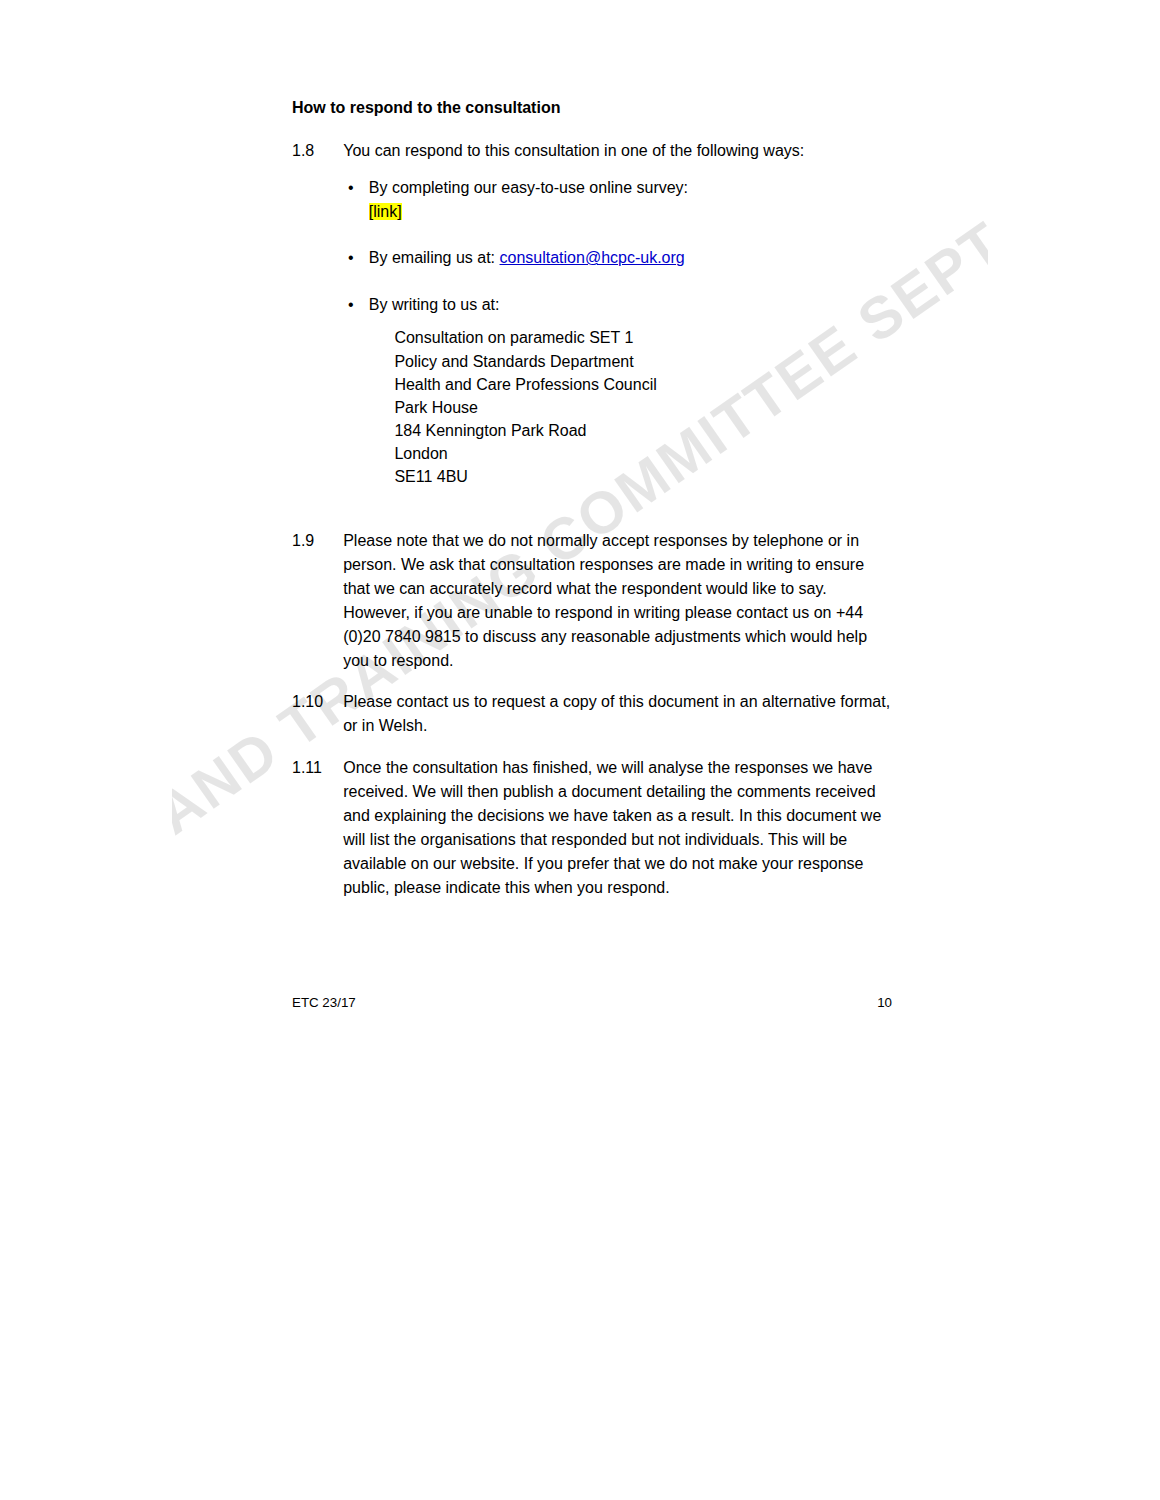EDUCATION AND TRAINING COMMITTEE SEPTEMBER 2017
How to respond to the consultation
1.8
You can respond to this consultation in one of the following ways:
By completing our easy-to-use online survey:
[link]
By emailing us at: consultation@hcpc-uk.org
By writing to us at:
Consultation on paramedic SET 1
Policy and Standards Department
Health and Care Professions Council
Park House
184 Kennington Park Road
London
SE11 4BU
1.9
Please note that we do not normally accept responses by telephone or in person. We ask that consultation responses are made in writing to ensure that we can accurately record what the respondent would like to say. However, if you are unable to respond in writing please contact us on +44 (0)20 7840 9815 to discuss any reasonable adjustments which would help you to respond.
1.10
Please contact us to request a copy of this document in an alternative format, or in Welsh.
1.11
Once the consultation has finished, we will analyse the responses we have received. We will then publish a document detailing the comments received and explaining the decisions we have taken as a result. In this document we will list the organisations that responded but not individuals. This will be available on our website. If you prefer that we do not make your response public, please indicate this when you respond.
ETC 23/17 10